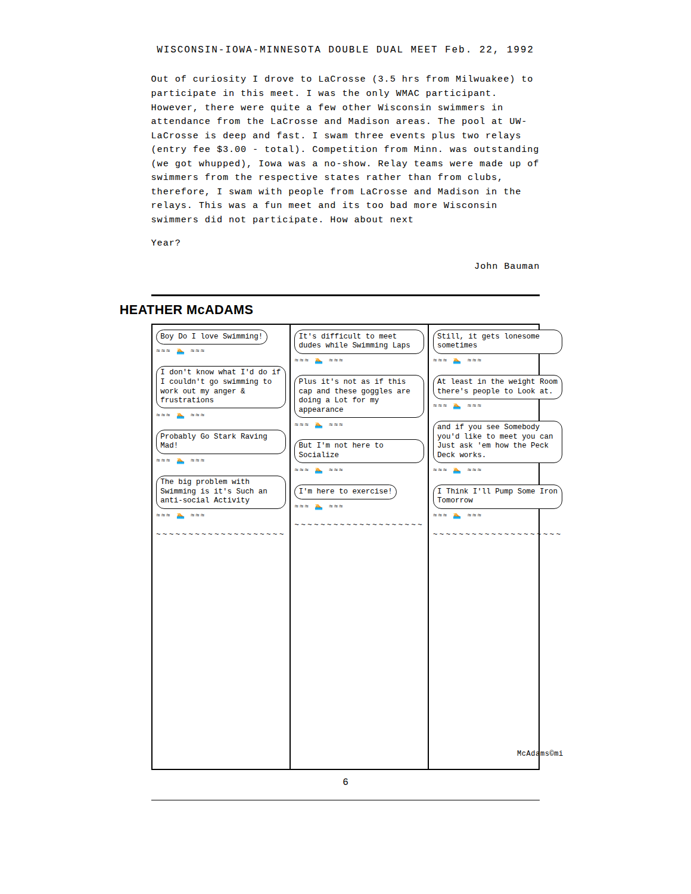WISCONSIN-IOWA-MINNESOTA DOUBLE DUAL MEET Feb. 22, 1992
Out of curiosity I drove to LaCrosse (3.5 hrs from Milwuakee) to participate in this meet. I was the only WMAC participant. However, there were quite a few other Wisconsin swimmers in attendance from the LaCrosse and Madison areas. The pool at UW-LaCrosse is deep and fast. I swam three events plus two relays (entry fee $3.00 - total). Competition from Minn. was outstanding (we got whupped), Iowa was a no-show. Relay teams were made up of swimmers from the respective states rather than from clubs, therefore, I swam with people from LaCrosse and Madison in the relays. This was a fun meet and its too bad more Wisconsin swimmers did not participate. How about next
Year?
John Bauman
HEATHER McADAMS
Boy Do I love Swimming!
I don't know what I'd do if I couldn't go swimming to work out my anger & frustrations
Probably Go Stark Raving Mad!
The big problem with Swimming is it's Such an anti-social Activity
~~~~~~~~~~~~~~~~~~~~
It's difficult to meet dudes while Swimming Laps
Plus it's not as if this cap and these goggles are doing a Lot for my appearance
But I'm not here to Socialize
I'm here to exercise!
~~~~~~~~~~~~~~~~~~~~
Still, it gets lonesome sometimes
At least in the weight Room there's people to Look at.
and if you see Somebody you'd like to meet you can Just ask 'em how the Peck Deck works.
I Think I'll Pump Some Iron Tomorrow
~~~~~~~~~~~~~~~~~~~~
McAdams©mi
6